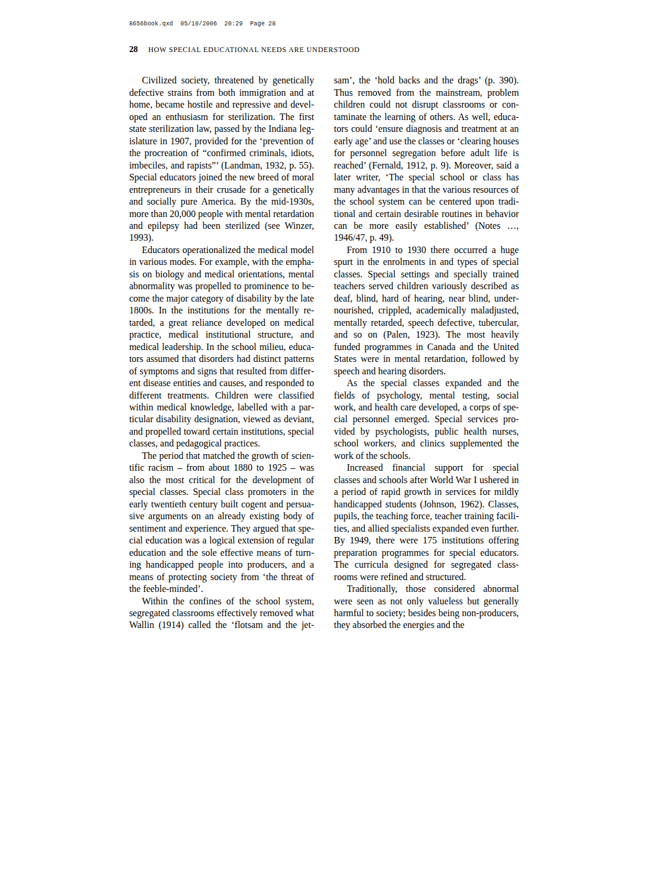8656book.qxd 05/10/2006 20:29 Page 28
28 How Special Educational Needs Are Understood
Civilized society, threatened by genetically defective strains from both immigration and at home, became hostile and repressive and developed an enthusiasm for sterilization. The first state sterilization law, passed by the Indiana legislature in 1907, provided for the ‘prevention of the procreation of “confirmed criminals, idiots, imbeciles, and rapists”’ (Landman, 1932, p. 55). Special educators joined the new breed of moral entrepreneurs in their crusade for a genetically and socially pure America. By the mid-1930s, more than 20,000 people with mental retardation and epilepsy had been sterilized (see Winzer, 1993).
Educators operationalized the medical model in various modes. For example, with the emphasis on biology and medical orientations, mental abnormality was propelled to prominence to become the major category of disability by the late 1800s. In the institutions for the mentally retarded, a great reliance developed on medical practice, medical institutional structure, and medical leadership. In the school milieu, educators assumed that disorders had distinct patterns of symptoms and signs that resulted from different disease entities and causes, and responded to different treatments. Children were classified within medical knowledge, labelled with a particular disability designation, viewed as deviant, and propelled toward certain institutions, special classes, and pedagogical practices.
The period that matched the growth of scientific racism – from about 1880 to 1925 – was also the most critical for the development of special classes. Special class promoters in the early twentieth century built cogent and persuasive arguments on an already existing body of sentiment and experience. They argued that special education was a logical extension of regular education and the sole effective means of turning handicapped people into producers, and a means of protecting society from ‘the threat of the feeble-minded’.
Within the confines of the school system, segregated classrooms effectively removed what Wallin (1914) called the ‘flotsam and the jetsam’, the ‘hold backs and the drags’ (p. 390). Thus removed from the mainstream, problem children could not disrupt classrooms or contaminate the learning of others. As well, educators could ‘ensure diagnosis and treatment at an early age’ and use the classes or ‘clearing houses for personnel segregation before adult life is reached’ (Fernald, 1912, p. 9). Moreover, said a later writer, ‘The special school or class has many advantages in that the various resources of the school system can be centered upon traditional and certain desirable routines in behavior can be more easily established’ (Notes …, 1946/47, p. 49).
From 1910 to 1930 there occurred a huge spurt in the enrolments in and types of special classes. Special settings and specially trained teachers served children variously described as deaf, blind, hard of hearing, near blind, undernourished, crippled, academically maladjusted, mentally retarded, speech defective, tubercular, and so on (Palen, 1923). The most heavily funded programmes in Canada and the United States were in mental retardation, followed by speech and hearing disorders.
As the special classes expanded and the fields of psychology, mental testing, social work, and health care developed, a corps of special personnel emerged. Special services provided by psychologists, public health nurses, school workers, and clinics supplemented the work of the schools.
Increased financial support for special classes and schools after World War I ushered in a period of rapid growth in services for mildly handicapped students (Johnson, 1962). Classes, pupils, the teaching force, teacher training facilities, and allied specialists expanded even further. By 1949, there were 175 institutions offering preparation programmes for special educators. The curricula designed for segregated classrooms were refined and structured.
Traditionally, those considered abnormal were seen as not only valueless but generally harmful to society; besides being non-producers, they absorbed the energies and the